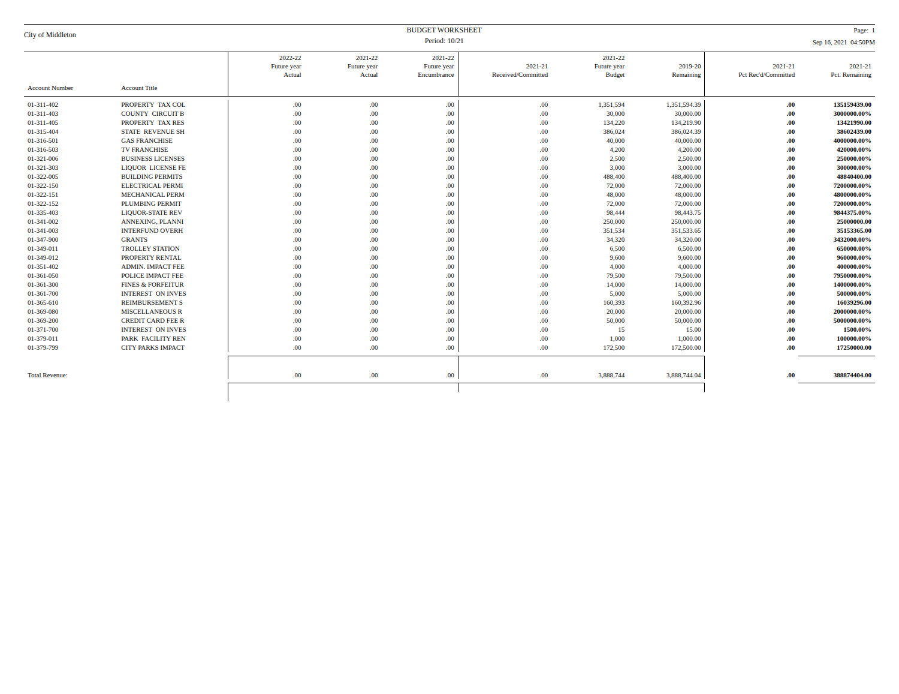City of Middleton
BUDGET WORKSHEET
Period: 10/21
Page: 1
Sep 16, 2021 04:50PM
| | | 2022-22 Future year Actual | 2021-22 Future year Actual | 2021-22 Future year Encumbrance | 2021-21 Received/Committed | 2021-22 Future year Budget | 2019-20 Remaining | 2021-21 Pct Rec'd/Committed | 2021-21 Pct. Remaining |
| --- | --- | --- | --- | --- | --- | --- | --- | --- | --- |
| Account Number | Account Title | | | | | | | | |
| 01-311-402 | PROPERTY TAX COL | .00 | .00 | .00 | .00 | 1,351,594 | 1,351,594.39 | .00 | 135159439.00 |
| 01-311-403 | COUNTY CIRCUIT B | .00 | .00 | .00 | .00 | 30,000 | 30,000.00 | .00 | 3000000.00% |
| 01-311-405 | PROPERTY TAX RES | .00 | .00 | .00 | .00 | 134,220 | 134,219.90 | .00 | 13421990.00 |
| 01-315-404 | STATE REVENUE SH | .00 | .00 | .00 | .00 | 386,024 | 386,024.39 | .00 | 38602439.00 |
| 01-316-501 | GAS FRANCHISE | .00 | .00 | .00 | .00 | 40,000 | 40,000.00 | .00 | 4000000.00% |
| 01-316-503 | TV FRANCHISE | .00 | .00 | .00 | .00 | 4,200 | 4,200.00 | .00 | 420000.00% |
| 01-321-006 | BUSINESS LICENSES | .00 | .00 | .00 | .00 | 2,500 | 2,500.00 | .00 | 250000.00% |
| 01-321-303 | LIQUOR LICENSE FE | .00 | .00 | .00 | .00 | 3,000 | 3,000.00 | .00 | 300000.00% |
| 01-322-005 | BUILDING PERMITS | .00 | .00 | .00 | .00 | 488,400 | 488,400.00 | .00 | 48840400.00 |
| 01-322-150 | ELECTRICAL PERMI | .00 | .00 | .00 | .00 | 72,000 | 72,000.00 | .00 | 7200000.00% |
| 01-322-151 | MECHANICAL PERM | .00 | .00 | .00 | .00 | 48,000 | 48,000.00 | .00 | 4800000.00% |
| 01-322-152 | PLUMBING PERMIT | .00 | .00 | .00 | .00 | 72,000 | 72,000.00 | .00 | 7200000.00% |
| 01-335-403 | LIQUOR-STATE REV | .00 | .00 | .00 | .00 | 98,444 | 98,443.75 | .00 | 9844375.00% |
| 01-341-002 | ANNEXING, PLANNI | .00 | .00 | .00 | .00 | 250,000 | 250,000.00 | .00 | 25000000.00 |
| 01-341-003 | INTERFUND OVERH | .00 | .00 | .00 | .00 | 351,534 | 351,533.65 | .00 | 35153365.00 |
| 01-347-900 | GRANTS | .00 | .00 | .00 | .00 | 34,320 | 34,320.00 | .00 | 3432000.00% |
| 01-349-011 | TROLLEY STATION | .00 | .00 | .00 | .00 | 6,500 | 6,500.00 | .00 | 650000.00% |
| 01-349-012 | PROPERTY RENTAL | .00 | .00 | .00 | .00 | 9,600 | 9,600.00 | .00 | 960000.00% |
| 01-351-402 | ADMIN. IMPACT FEE | .00 | .00 | .00 | .00 | 4,000 | 4,000.00 | .00 | 400000.00% |
| 01-361-050 | POLICE IMPACT FEE | .00 | .00 | .00 | .00 | 79,500 | 79,500.00 | .00 | 7950000.00% |
| 01-361-300 | FINES & FORFEITUR | .00 | .00 | .00 | .00 | 14,000 | 14,000.00 | .00 | 1400000.00% |
| 01-361-700 | INTEREST ON INVES | .00 | .00 | .00 | .00 | 5,000 | 5,000.00 | .00 | 500000.00% |
| 01-365-610 | REIMBURSEMENT S | .00 | .00 | .00 | .00 | 160,393 | 160,392.96 | .00 | 16039296.00 |
| 01-369-080 | MISCELLANEOUS R | .00 | .00 | .00 | .00 | 20,000 | 20,000.00 | .00 | 2000000.00% |
| 01-369-200 | CREDIT CARD FEE R | .00 | .00 | .00 | .00 | 50,000 | 50,000.00 | .00 | 5000000.00% |
| 01-371-700 | INTEREST ON INVES | .00 | .00 | .00 | .00 | 15 | 15.00 | .00 | 1500.00% |
| 01-379-011 | PARK FACILITY REN | .00 | .00 | .00 | .00 | 1,000 | 1,000.00 | .00 | 100000.00% |
| 01-379-799 | CITY PARKS IMPACT | .00 | .00 | .00 | .00 | 172,500 | 172,500.00 | .00 | 17250000.00 |
| Total Revenue: | | .00 | .00 | .00 | .00 | 3,888,744 | 3,888,744.04 | .00 | 388874404.00 |